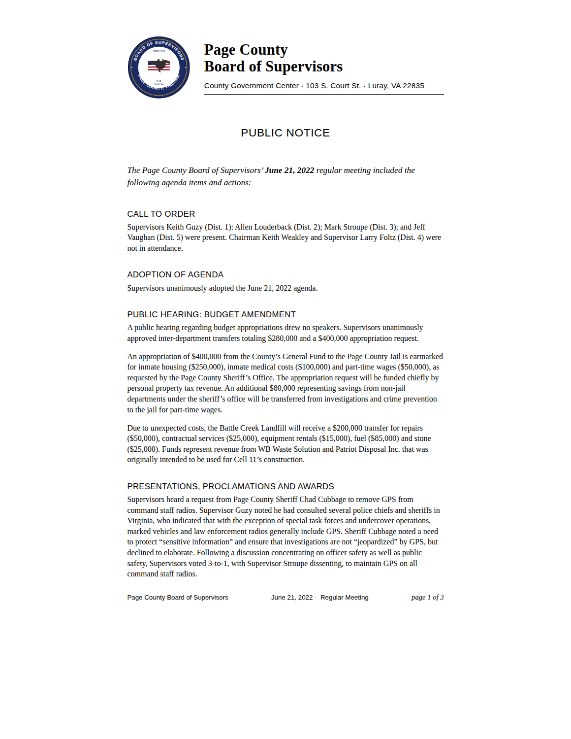BOARD OF SUPERVISORS PAGE COUNTY, VIRGINIA SERVING THE PEOPLE
Page County
Board of Supervisors
County Government Center · 103 S. Court St. · Luray, VA 22835
PUBLIC NOTICE
The Page County Board of Supervisors’ June 21, 2022 regular meeting included the following agenda items and actions:
CALL TO ORDER
Supervisors Keith Guzy (Dist. 1); Allen Louderback (Dist. 2); Mark Stroupe (Dist. 3); and Jeff Vaughan (Dist. 5) were present. Chairman Keith Weakley and Supervisor Larry Foltz (Dist. 4) were not in attendance.
ADOPTION OF AGENDA
Supervisors unanimously adopted the June 21, 2022 agenda.
PUBLIC HEARING: BUDGET AMENDMENT
A public hearing regarding budget appropriations drew no speakers. Supervisors unanimously approved inter-department transfers totaling $280,000 and a $400,000 appropriation request.
An appropriation of $400,000 from the County’s General Fund to the Page County Jail is earmarked for inmate housing ($250,000), inmate medical costs ($100,000) and part-time wages ($50,000), as requested by the Page County Sheriff’s Office. The appropriation request will be funded chiefly by personal property tax revenue. An additional $80,000 representing savings from non-jail departments under the sheriff’s office will be transferred from investigations and crime prevention to the jail for part-time wages.
Due to unexpected costs, the Battle Creek Landfill will receive a $200,000 transfer for repairs ($50,000), contractual services ($25,000), equipment rentals ($15,000), fuel ($85,000) and stone ($25,000). Funds represent revenue from WB Waste Solution and Patriot Disposal Inc. that was originally intended to be used for Cell 11’s construction.
PRESENTATIONS, PROCLAMATIONS AND AWARDS
Supervisors heard a request from Page County Sheriff Chad Cubbage to remove GPS from command staff radios. Supervisor Guzy noted he had consulted several police chiefs and sheriffs in Virginia, who indicated that with the exception of special task forces and undercover operations, marked vehicles and law enforcement radios generally include GPS. Sheriff Cubbage noted a need to protect “sensitive information” and ensure that investigations are not “jeopardized” by GPS, but declined to elaborate. Following a discussion concentrating on officer safety as well as public safety, Supervisors voted 3-to-1, with Supervisor Stroupe dissenting, to maintain GPS on all command staff radios.
Page County Board of Supervisors June 21, 2022 · Regular Meeting page 1 of 3